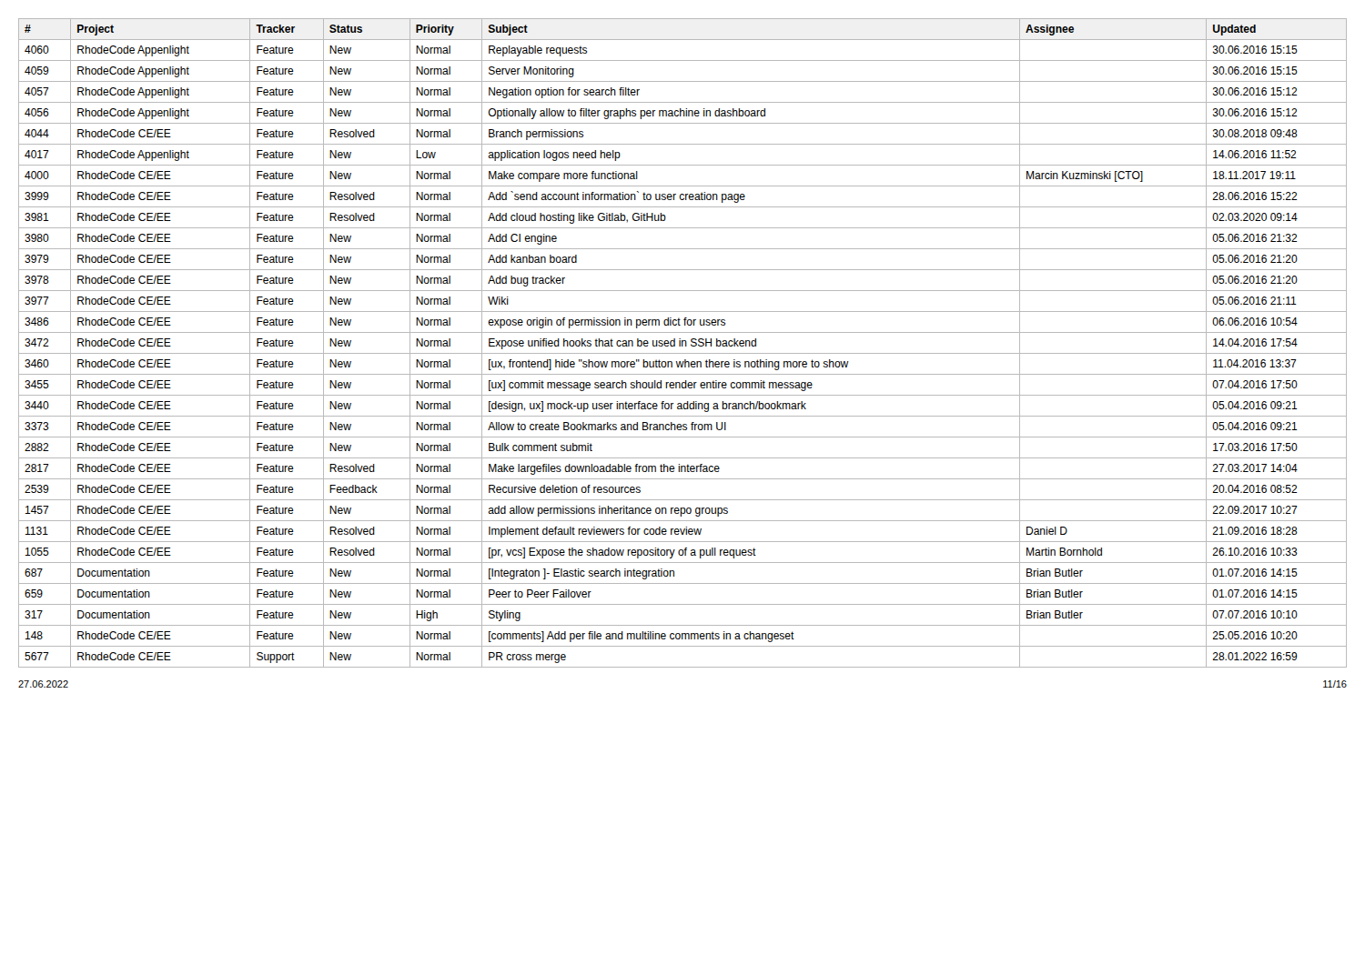| # | Project | Tracker | Status | Priority | Subject | Assignee | Updated |
| --- | --- | --- | --- | --- | --- | --- | --- |
| 4060 | RhodeCode Appenlight | Feature | New | Normal | Replayable requests | | 30.06.2016 15:15 |
| 4059 | RhodeCode Appenlight | Feature | New | Normal | Server Monitoring | | 30.06.2016 15:15 |
| 4057 | RhodeCode Appenlight | Feature | New | Normal | Negation option for search filter | | 30.06.2016 15:12 |
| 4056 | RhodeCode Appenlight | Feature | New | Normal | Optionally allow to filter graphs per machine in dashboard | | 30.06.2016 15:12 |
| 4044 | RhodeCode CE/EE | Feature | Resolved | Normal | Branch permissions | | 30.08.2018 09:48 |
| 4017 | RhodeCode Appenlight | Feature | New | Low | application logos need help | | 14.06.2016 11:52 |
| 4000 | RhodeCode CE/EE | Feature | New | Normal | Make compare more functional | Marcin Kuzminski [CTO] | 18.11.2017 19:11 |
| 3999 | RhodeCode CE/EE | Feature | Resolved | Normal | Add `send account information` to user creation page | | 28.06.2016 15:22 |
| 3981 | RhodeCode CE/EE | Feature | Resolved | Normal | Add cloud hosting like Gitlab, GitHub | | 02.03.2020 09:14 |
| 3980 | RhodeCode CE/EE | Feature | New | Normal | Add CI engine | | 05.06.2016 21:32 |
| 3979 | RhodeCode CE/EE | Feature | New | Normal | Add kanban board | | 05.06.2016 21:20 |
| 3978 | RhodeCode CE/EE | Feature | New | Normal | Add bug tracker | | 05.06.2016 21:20 |
| 3977 | RhodeCode CE/EE | Feature | New | Normal | Wiki | | 05.06.2016 21:11 |
| 3486 | RhodeCode CE/EE | Feature | New | Normal | expose origin of permission in perm dict for users | | 06.06.2016 10:54 |
| 3472 | RhodeCode CE/EE | Feature | New | Normal | Expose unified hooks that can be used in SSH backend | | 14.04.2016 17:54 |
| 3460 | RhodeCode CE/EE | Feature | New | Normal | [ux, frontend] hide "show more" button when there is nothing more to show | | 11.04.2016 13:37 |
| 3455 | RhodeCode CE/EE | Feature | New | Normal | [ux] commit message search should render entire commit message | | 07.04.2016 17:50 |
| 3440 | RhodeCode CE/EE | Feature | New | Normal | [design, ux] mock-up user interface for adding a branch/bookmark | | 05.04.2016 09:21 |
| 3373 | RhodeCode CE/EE | Feature | New | Normal | Allow to create Bookmarks and Branches from UI | | 05.04.2016 09:21 |
| 2882 | RhodeCode CE/EE | Feature | New | Normal | Bulk comment submit | | 17.03.2016 17:50 |
| 2817 | RhodeCode CE/EE | Feature | Resolved | Normal | Make largefiles downloadable from the interface | | 27.03.2017 14:04 |
| 2539 | RhodeCode CE/EE | Feature | Feedback | Normal | Recursive deletion of resources | | 20.04.2016 08:52 |
| 1457 | RhodeCode CE/EE | Feature | New | Normal | add allow permissions inheritance on repo groups | | 22.09.2017 10:27 |
| 1131 | RhodeCode CE/EE | Feature | Resolved | Normal | Implement default reviewers for code review | Daniel D | 21.09.2016 18:28 |
| 1055 | RhodeCode CE/EE | Feature | Resolved | Normal | [pr, vcs] Expose the shadow repository of a pull request | Martin Bornhold | 26.10.2016 10:33 |
| 687 | Documentation | Feature | New | Normal | [Integraton ]- Elastic search integration | Brian Butler | 01.07.2016 14:15 |
| 659 | Documentation | Feature | New | Normal | Peer to Peer Failover | Brian Butler | 01.07.2016 14:15 |
| 317 | Documentation | Feature | New | High | Styling | Brian Butler | 07.07.2016 10:10 |
| 148 | RhodeCode CE/EE | Feature | New | Normal | [comments] Add per file and multiline comments in a changeset | | 25.05.2016 10:20 |
| 5677 | RhodeCode CE/EE | Support | New | Normal | PR cross merge | | 28.01.2022 16:59 |
27.06.2022 11/16